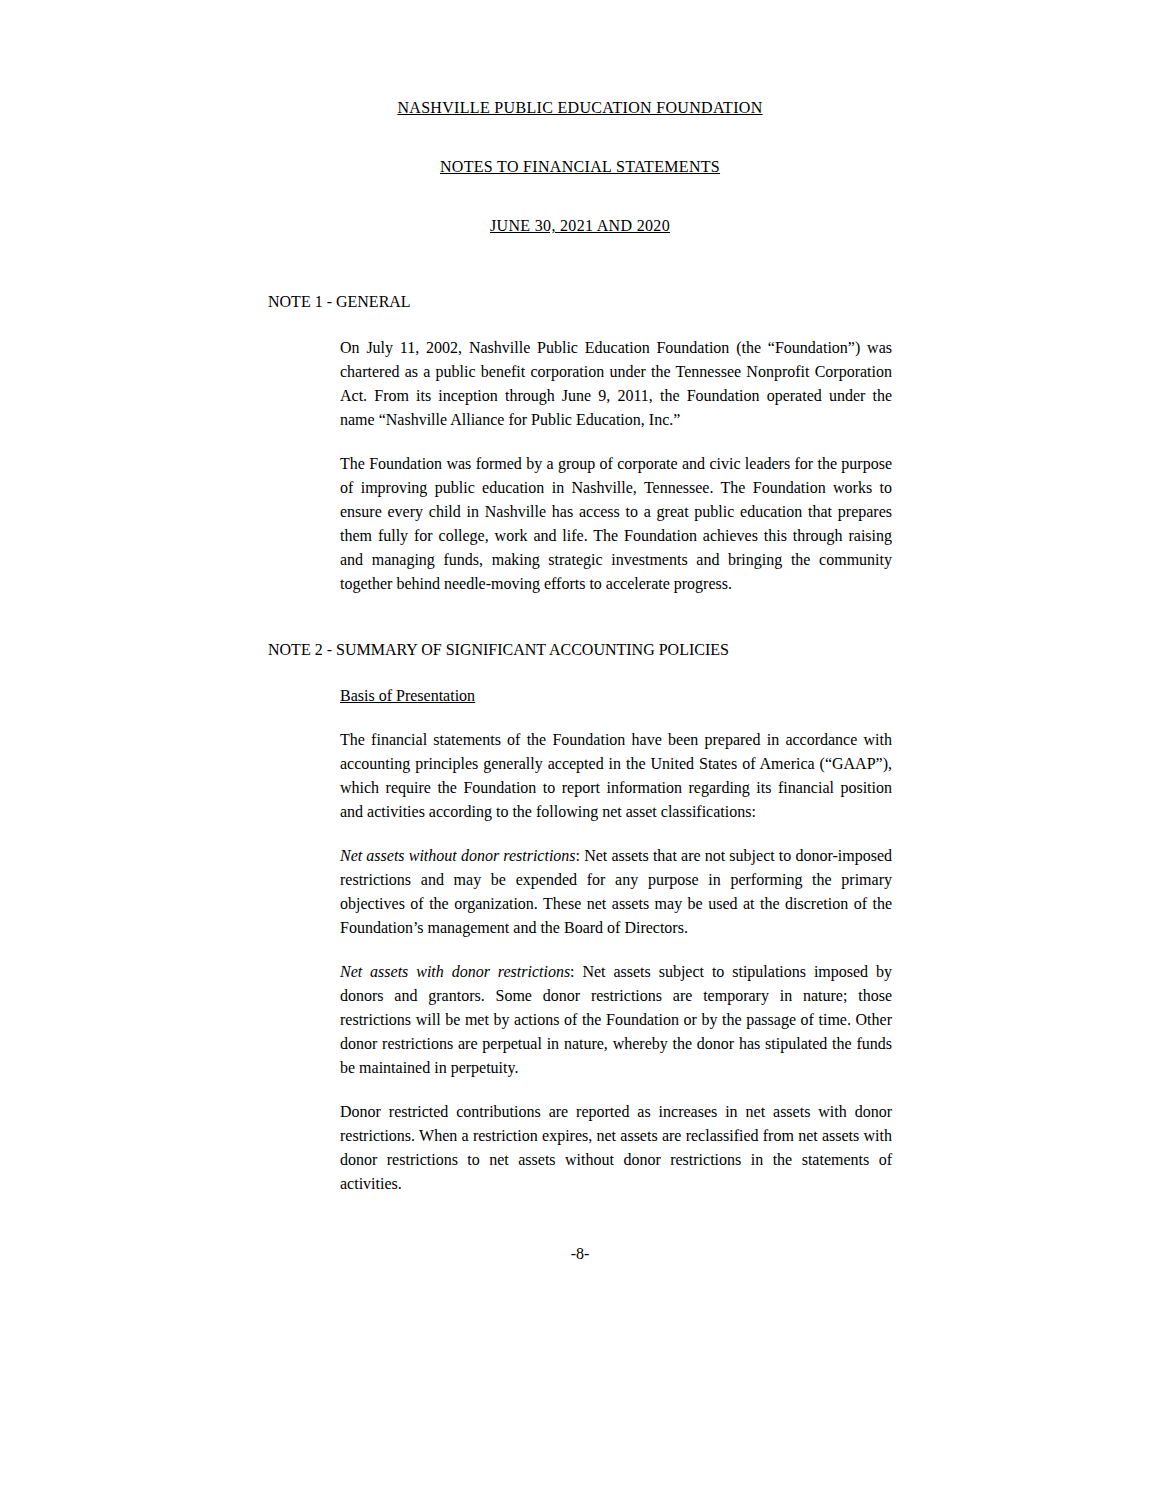NASHVILLE PUBLIC EDUCATION FOUNDATION
NOTES TO FINANCIAL STATEMENTS
JUNE 30, 2021 AND 2020
NOTE 1 - GENERAL
On July 11, 2002, Nashville Public Education Foundation (the “Foundation”) was chartered as a public benefit corporation under the Tennessee Nonprofit Corporation Act. From its inception through June 9, 2011, the Foundation operated under the name “Nashville Alliance for Public Education, Inc.”
The Foundation was formed by a group of corporate and civic leaders for the purpose of improving public education in Nashville, Tennessee. The Foundation works to ensure every child in Nashville has access to a great public education that prepares them fully for college, work and life. The Foundation achieves this through raising and managing funds, making strategic investments and bringing the community together behind needle-moving efforts to accelerate progress.
NOTE 2 - SUMMARY OF SIGNIFICANT ACCOUNTING POLICIES
Basis of Presentation
The financial statements of the Foundation have been prepared in accordance with accounting principles generally accepted in the United States of America (“GAAP”), which require the Foundation to report information regarding its financial position and activities according to the following net asset classifications:
Net assets without donor restrictions: Net assets that are not subject to donor-imposed restrictions and may be expended for any purpose in performing the primary objectives of the organization. These net assets may be used at the discretion of the Foundation’s management and the Board of Directors.
Net assets with donor restrictions: Net assets subject to stipulations imposed by donors and grantors. Some donor restrictions are temporary in nature; those restrictions will be met by actions of the Foundation or by the passage of time. Other donor restrictions are perpetual in nature, whereby the donor has stipulated the funds be maintained in perpetuity.
Donor restricted contributions are reported as increases in net assets with donor restrictions. When a restriction expires, net assets are reclassified from net assets with donor restrictions to net assets without donor restrictions in the statements of activities.
-8-